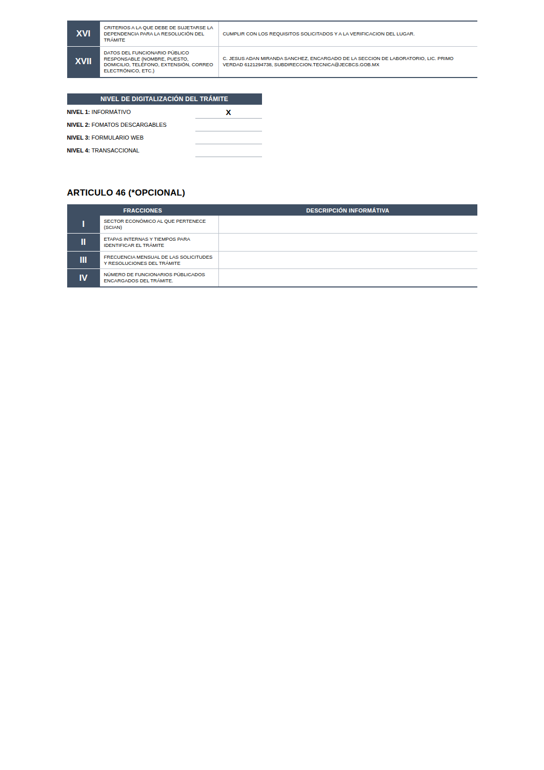| XVI | CRITERIOS A LA QUE DEBE DE SUJETARSE LA DEPENDENCIA PARA LA RESOLUCIÓN DEL TRÁMITE | CUMPLIR CON LOS REQUISITOS SOLICITADOS Y A LA VERIFICACION DEL LUGAR. |
| XVII | DATOS DEL FUNCIONARIO PÚBLICO RESPONSABLE (NOMBRE, PUESTO, DOMICILIO, TELÉFONO, EXTENSIÓN, CORREO ELECTRÓNICO, ETC.) | C. JESUS ADAN MIRANDA SANCHEZ, ENCARGADO DE LA SECCION DE LABORATORIO, LIC. PRIMO VERDAD 6121294738, SUBDIRECCION.TECNICA@JECBCS.GOB.MX |
NIVEL DE DIGITALIZACIÓN DEL TRÁMITE
| NIVEL 1: INFORMÁTIVO | X |
| NIVEL 2: FOMATOS DESCARGABLES | |
| NIVEL 3: FORMULARIO WEB | |
| NIVEL 4: TRANSACCIONAL | |
ARTICULO 46 (*OPCIONAL)
| FRACCIONES | DESCRIPCIÓN INFORMÁTIVA |
| --- | --- |
| I | SECTOR ECONÓMICO AL QUE PERTENECE (SCIAN) | |
| II | ETAPAS INTERNAS Y TIEMPOS PARA IDENTIFICAR EL TRÁMITE | |
| III | FRECUENCIA MENSUAL DE LAS SOLICITUDES Y RESOLUCIONES DEL TRÁMITE | |
| IV | NÚMERO DE FUNCIONARIOS PÚBLICADOS ENCARGADOS DEL TRÁMITE. | |